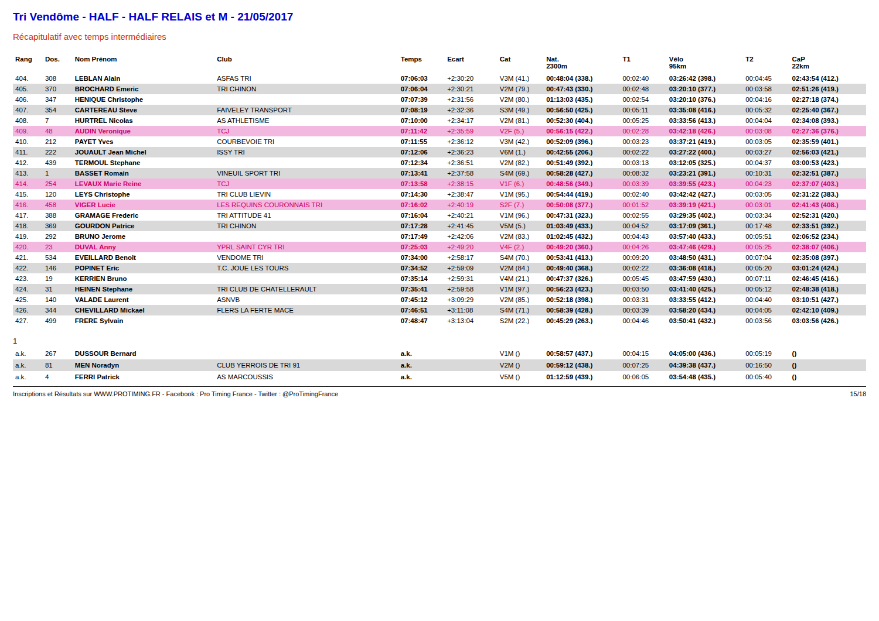Tri Vendôme - HALF - HALF RELAIS et M - 21/05/2017
Récapitulatif avec temps intermédiaires
| Rang | Dos. | Nom Prénom | Club | Temps | Ecart | Cat | Nat. 2300m | T1 | Vélo 95km | T2 | CaP 22km |
| --- | --- | --- | --- | --- | --- | --- | --- | --- | --- | --- | --- |
| 404. | 308 | LEBLAN Alain | ASFAS TRI | 07:06:03 | +2:30:20 | V3M (41.) | 00:48:04 (338.) | 00:02:40 | 03:26:42 (398.) | 00:04:45 | 02:43:54 (412.) |
| 405. | 370 | BROCHARD Emeric | TRI CHINON | 07:06:04 | +2:30:21 | V2M (79.) | 00:47:43 (330.) | 00:02:48 | 03:20:10 (377.) | 00:03:58 | 02:51:26 (419.) |
| 406. | 347 | HENIQUE Christophe | | 07:07:39 | +2:31:56 | V2M (80.) | 01:13:03 (435.) | 00:02:54 | 03:20:10 (376.) | 00:04:16 | 02:27:18 (374.) |
| 407. | 354 | CARTEREAU Steve | FAIVELEY TRANSPORT | 07:08:19 | +2:32:36 | S3M (49.) | 00:56:50 (425.) | 00:05:11 | 03:35:08 (416.) | 00:05:32 | 02:25:40 (367.) |
| 408. | 7 | HURTREL Nicolas | AS ATHLETISME | 07:10:00 | +2:34:17 | V2M (81.) | 00:52:30 (404.) | 00:05:25 | 03:33:56 (413.) | 00:04:04 | 02:34:08 (393.) |
| 409. | 48 | AUDIN Veronique | TCJ | 07:11:42 | +2:35:59 | V2F (5.) | 00:56:15 (422.) | 00:02:28 | 03:42:18 (426.) | 00:03:08 | 02:27:36 (376.) |
| 410. | 212 | PAYET Yves | COURBEVOIE TRI | 07:11:55 | +2:36:12 | V3M (42.) | 00:52:09 (396.) | 00:03:23 | 03:37:21 (419.) | 00:03:05 | 02:35:59 (401.) |
| 411. | 222 | JOUAULT Jean Michel | ISSY TRI | 07:12:06 | +2:36:23 | V6M (1.) | 00:42:55 (206.) | 00:02:22 | 03:27:22 (400.) | 00:03:27 | 02:56:03 (421.) |
| 412. | 439 | TERMOUL Stephane | | 07:12:34 | +2:36:51 | V2M (82.) | 00:51:49 (392.) | 00:03:13 | 03:12:05 (325.) | 00:04:37 | 03:00:53 (423.) |
| 413. | 1 | BASSET Romain | VINEUIL SPORT TRI | 07:13:41 | +2:37:58 | S4M (69.) | 00:58:28 (427.) | 00:08:32 | 03:23:21 (391.) | 00:10:31 | 02:32:51 (387.) |
| 414. | 254 | LEVAUX Marie Reine | TCJ | 07:13:58 | +2:38:15 | V1F (6.) | 00:48:56 (349.) | 00:03:39 | 03:39:55 (423.) | 00:04:23 | 02:37:07 (403.) |
| 415. | 120 | LEYS Christophe | TRI CLUB LIEVIN | 07:14:30 | +2:38:47 | V1M (95.) | 00:54:44 (419.) | 00:02:40 | 03:42:42 (427.) | 00:03:05 | 02:31:22 (383.) |
| 416. | 458 | VIGER Lucie | LES REQUINS COURONNAIS TRI | 07:16:02 | +2:40:19 | S2F (7.) | 00:50:08 (377.) | 00:01:52 | 03:39:19 (421.) | 00:03:01 | 02:41:43 (408.) |
| 417. | 388 | GRAMAGE Frederic | TRI ATTITUDE 41 | 07:16:04 | +2:40:21 | V1M (96.) | 00:47:31 (323.) | 00:02:55 | 03:29:35 (402.) | 00:03:34 | 02:52:31 (420.) |
| 418. | 369 | GOURDON Patrice | TRI CHINON | 07:17:28 | +2:41:45 | V5M (5.) | 01:03:49 (433.) | 00:04:52 | 03:17:09 (361.) | 00:17:48 | 02:33:51 (392.) |
| 419. | 292 | BRUNO Jerome | | 07:17:49 | +2:42:06 | V2M (83.) | 01:02:45 (432.) | 00:04:43 | 03:57:40 (433.) | 00:05:51 | 02:06:52 (234.) |
| 420. | 23 | DUVAL Anny | YPRL SAINT CYR TRI | 07:25:03 | +2:49:20 | V4F (2.) | 00:49:20 (360.) | 00:04:26 | 03:47:46 (429.) | 00:05:25 | 02:38:07 (406.) |
| 421. | 534 | EVEILLARD Benoit | VENDOME TRI | 07:34:00 | +2:58:17 | S4M (70.) | 00:53:41 (413.) | 00:09:20 | 03:48:50 (431.) | 00:07:04 | 02:35:08 (397.) |
| 422. | 146 | POPINET Eric | T.C. JOUE LES TOURS | 07:34:52 | +2:59:09 | V2M (84.) | 00:49:40 (368.) | 00:02:22 | 03:36:08 (418.) | 00:05:20 | 03:01:24 (424.) |
| 423. | 19 | KERRIEN Bruno | | 07:35:14 | +2:59:31 | V4M (21.) | 00:47:37 (326.) | 00:05:45 | 03:47:59 (430.) | 00:07:11 | 02:46:45 (416.) |
| 424. | 31 | HEINEN Stephane | TRI CLUB DE CHATELLERAULT | 07:35:41 | +2:59:58 | V1M (97.) | 00:56:23 (423.) | 00:03:50 | 03:41:40 (425.) | 00:05:12 | 02:48:38 (418.) |
| 425. | 140 | VALADE Laurent | ASNVB | 07:45:12 | +3:09:29 | V2M (85.) | 00:52:18 (398.) | 00:03:31 | 03:33:55 (412.) | 00:04:40 | 03:10:51 (427.) |
| 426. | 344 | CHEVILLARD Mickael | FLERS LA FERTE MACE | 07:46:51 | +3:11:08 | S4M (71.) | 00:58:39 (428.) | 00:03:39 | 03:58:20 (434.) | 00:04:05 | 02:42:10 (409.) |
| 427. | 499 | FRERE Sylvain | | 07:48:47 | +3:13:04 | S2M (22.) | 00:45:29 (263.) | 00:04:46 | 03:50:41 (432.) | 00:03:56 | 03:03:56 (426.) |
1
| a.k. | 267 | DUSSOUR Bernard | | a.k. | | V1M () | 00:58:57 (437.) | 00:04:15 | 04:05:00 (436.) | 00:05:19 | () |
| a.k. | 81 | MEN Noradyn | CLUB YERROIS DE TRI 91 | a.k. | | V2M () | 00:59:12 (438.) | 00:07:25 | 04:39:38 (437.) | 00:16:50 | () |
| a.k. | 4 | FERRI Patrick | AS MARCOUSSIS | a.k. | | V5M () | 01:12:59 (439.) | 00:06:05 | 03:54:48 (435.) | 00:05:40 | () |
Inscriptions et Résultats sur WWW.PROTIMING.FR - Facebook : Pro Timing France - Twitter : @ProTimingFrance
15/18